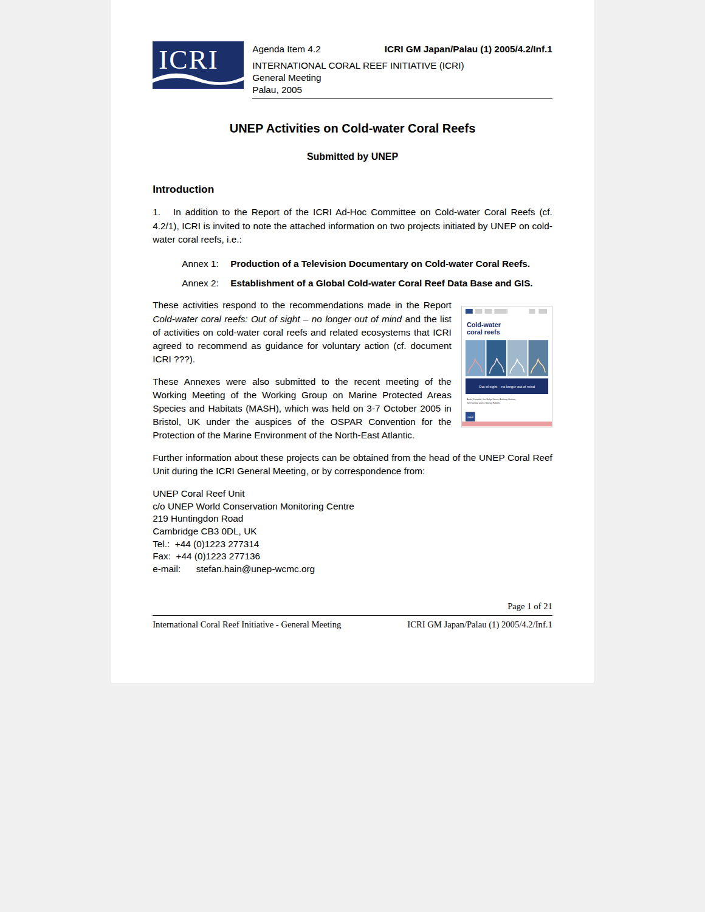ICRI
Agenda Item 4.2 ICRI GM Japan/Palau (1) 2005/4.2/Inf.1
INTERNATIONAL CORAL REEF INITIATIVE (ICRI)
General Meeting
Palau, 2005
UNEP Activities on Cold-water Coral Reefs
Submitted by UNEP
Introduction
1. In addition to the Report of the ICRI Ad-Hoc Committee on Cold-water Coral Reefs (cf. 4.2/1), ICRI is invited to note the attached information on two projects initiated by UNEP on cold-water coral reefs, i.e.:
Annex 1: Production of a Television Documentary on Cold-water Coral Reefs.
Annex 2: Establishment of a Global Cold-water Coral Reef Data Base and GIS.
Cold-water coral reefs Out of sight – no longer out of mind André Freiwald, Jan Helge Fosså, Anthony Grehan, Tom Koslow and J. Murray Roberts UNEP
These activities respond to the recommendations made in the Report Cold-water coral reefs: Out of sight – no longer out of mind and the list of activities on cold-water coral reefs and related ecosystems that ICRI agreed to recommend as guidance for voluntary action (cf. document ICRI ???).
These Annexes were also submitted to the recent meeting of the Working Meeting of the Working Group on Marine Protected Areas Species and Habitats (MASH), which was held on 3-7 October 2005 in Bristol, UK under the auspices of the OSPAR Convention for the Protection of the Marine Environment of the North-East Atlantic.
Further information about these projects can be obtained from the head of the UNEP Coral Reef Unit during the ICRI General Meeting, or by correspondence from:
UNEP Coral Reef Unit
c/o UNEP World Conservation Monitoring Centre
219 Huntingdon Road
Cambridge CB3 0DL, UK
Tel.: +44 (0)1223 277314
Fax: +44 (0)1223 277136
e-mail: stefan.hain@unep-wcmc.org
Page 1 of 21
International Coral Reef Initiative - General Meeting ICRI GM Japan/Palau (1) 2005/4.2/Inf.1